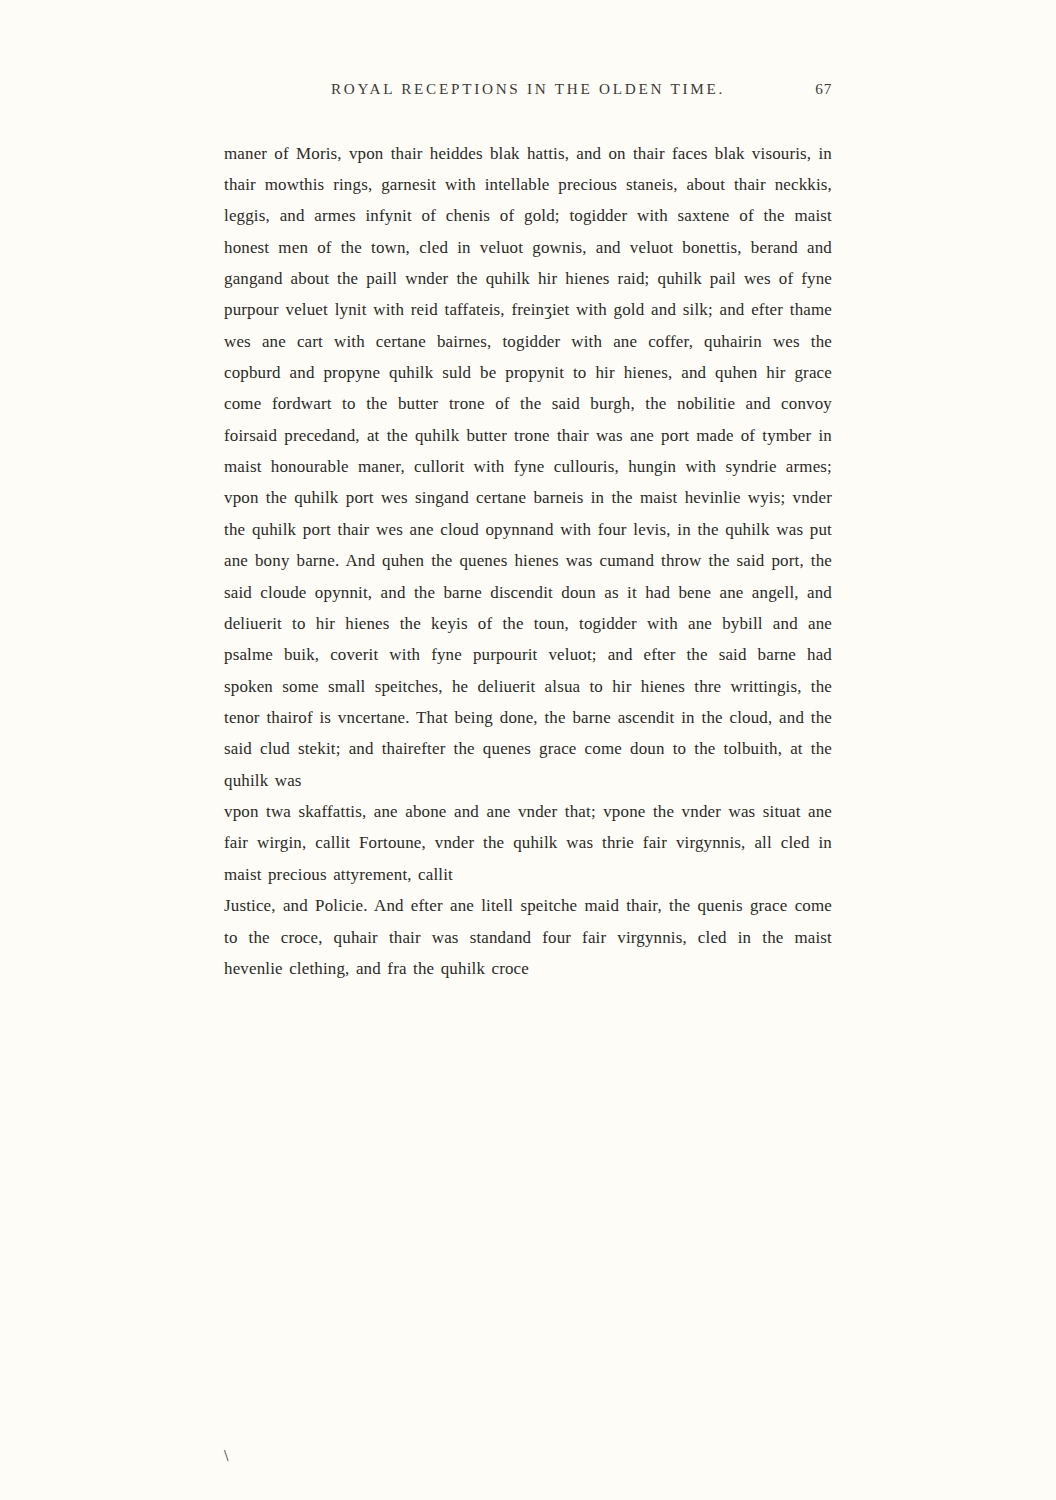Royal Receptions in the Olden Time. 67
maner of Moris, vpon thair heiddes blak hattis, and on thair faces blak visouris, in thair mowthis rings, garnesit with intellable precious staneis, about thair neckkis, leggis, and armes infynit of chenis of gold; togidder with saxtene of the maist honest men of the town, cled in veluot gownis, and veluot bonettis, berand and gangand about the paill wnder the quhilk hir hienes raid; quhilk pail wes of fyne purpour veluet lynit with reid taffateis, freinʒiet with gold and silk; and efter thame wes ane cart with certane bairnes, togidder with ane coffer, quhairin wes the copburd and propyne quhilk suld be propynit to hir hienes, and quhen hir grace come fordwart to the butter trone of the said burgh, the nobilitie and convoy foirsaid precedand, at the quhilk butter trone thair was ane port made of tymber in maist honourable maner, cullorit with fyne cullouris, hungin with syndrie armes; vpon the quhilk port wes singand certane barneis in the maist hevinlie wyis; vnder the quhilk port thair wes ane cloud opynnand with four levis, in the quhilk was put ane bony barne. And quhen the quenes hienes was cumand throw the said port, the said cloude opynnit, and the barne discendit doun as it had bene ane angell, and deliuerit to hir hienes the keyis of the toun, togidder with ane bybill and ane psalme buik, coverit with fyne purpourit veluot; and efter the said barne had spoken some small speitches, he deliuerit alsua to hir hienes thre writtingis, the tenor thairof is vncertane. That being done, the barne ascendit in the cloud, and the said clud stekit; and thairefter the quenes grace come doun to the tolbuith, at the quhilk was
vpon twa skaffattis, ane abone and ane vnder that; vpone the vnder was situat ane fair wirgin, callit Fortoune, vnder the quhilk was thrie fair virgynnis, all cled in maist precious attyrement, callit
Justice, and Policie. And efter ane litell speitche maid thair, the quenis grace come to the croce, quhair thair was standand four fair virgynnis, cled in the maist hevenlie clething, and fra the quhilk croce
\